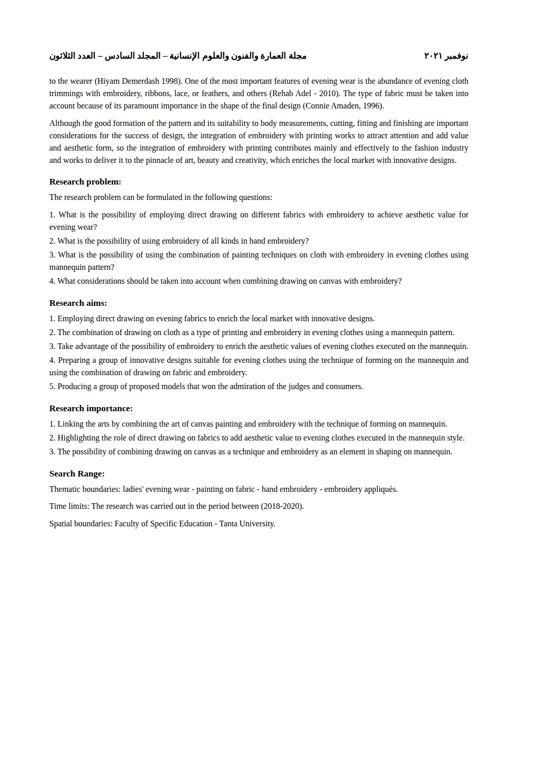نوفمبر ٢٠٢١ مجلة العمارة والفنون والعلوم الإنسانية – المجلد السادس – العدد الثلاثون
to the wearer (Hiyam Demerdash 1998). One of the most important features of evening wear is the abundance of evening cloth trimmings with embroidery, ribbons, lace, or feathers, and others (Rehab Adel - 2010). The type of fabric must be taken into account because of its paramount importance in the shape of the final design (Connie Amaden, 1996).
Although the good formation of the pattern and its suitability to body measurements, cutting, fitting and finishing are important considerations for the success of design, the integration of embroidery with printing works to attract attention and add value and aesthetic form, so the integration of embroidery with printing contributes mainly and effectively to the fashion industry and works to deliver it to the pinnacle of art, beauty and creativity, which enriches the local market with innovative designs.
Research problem:
The research problem can be formulated in the following questions:
1. What is the possibility of employing direct drawing on different fabrics with embroidery to achieve aesthetic value for evening wear?
2. What is the possibility of using embroidery of all kinds in hand embroidery?
3. What is the possibility of using the combination of painting techniques on cloth with embroidery in evening clothes using mannequin pattern?
4. What considerations should be taken into account when combining drawing on canvas with embroidery?
Research aims:
1. Employing direct drawing on evening fabrics to enrich the local market with innovative designs.
2. The combination of drawing on cloth as a type of printing and embroidery in evening clothes using a mannequin pattern.
3. Take advantage of the possibility of embroidery to enrich the aesthetic values of evening clothes executed on the mannequin.
4. Preparing a group of innovative designs suitable for evening clothes using the technique of forming on the mannequin and using the combination of drawing on fabric and embroidery.
5. Producing a group of proposed models that won the admiration of the judges and consumers.
Research importance:
1. Linking the arts by combining the art of canvas painting and embroidery with the technique of forming on mannequin.
2. Highlighting the role of direct drawing on fabrics to add aesthetic value to evening clothes executed in the mannequin style.
3. The possibility of combining drawing on canvas as a technique and embroidery as an element in shaping on mannequin.
Search Range:
Thematic boundaries: ladies' evening wear - painting on fabric - hand embroidery - embroidery appliqués.
Time limits: The research was carried out in the period between (2018-2020).
Spatial boundaries: Faculty of Specific Education - Tanta University.